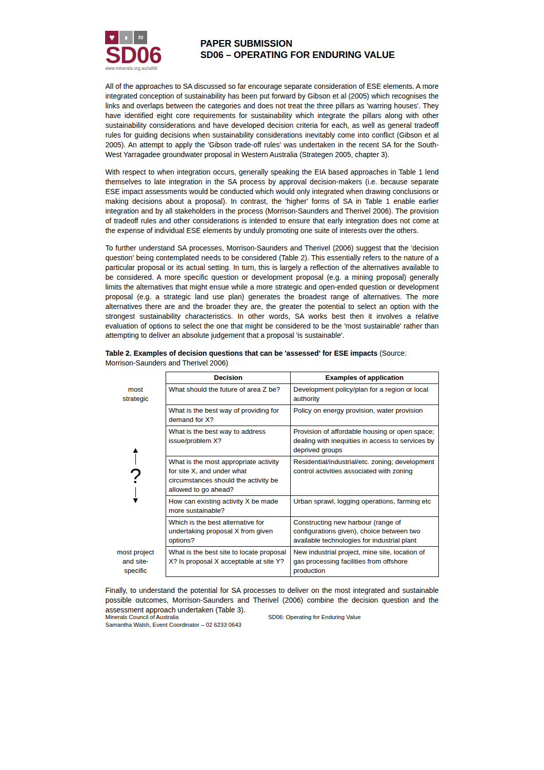♥
◗
≈
SD06
www.minerals.org.au/sd06
PAPER SUBMISSION
SD06 – OPERATING FOR ENDURING VALUE
All of the approaches to SA discussed so far encourage separate consideration of ESE elements. A more integrated conception of sustainability has been put forward by Gibson et al (2005) which recognises the links and overlaps between the categories and does not treat the three pillars as 'warring houses'. They have identified eight core requirements for sustainability which integrate the pillars along with other sustainability considerations and have developed decision criteria for each, as well as general tradeoff rules for guiding decisions when sustainability considerations inevitably come into conflict (Gibson et al 2005). An attempt to apply the 'Gibson trade-off rules' was undertaken in the recent SA for the South-West Yarragadee groundwater proposal in Western Australia (Strategen 2005, chapter 3).
With respect to when integration occurs, generally speaking the EIA based approaches in Table 1 lend themselves to late integration in the SA process by approval decision-makers (i.e. because separate ESE impact assessments would be conducted which would only integrated when drawing conclusions or making decisions about a proposal). In contrast, the 'higher' forms of SA in Table 1 enable earlier integration and by all stakeholders in the process (Morrison-Saunders and Therivel 2006). The provision of tradeoff rules and other considerations is intended to ensure that early integration does not come at the expense of individual ESE elements by unduly promoting one suite of interests over the others.
To further understand SA processes, Morrison-Saunders and Therivel (2006) suggest that the 'decision question' being contemplated needs to be considered (Table 2). This essentially refers to the nature of a particular proposal or its actual setting. In turn, this is largely a reflection of the alternatives available to be considered. A more specific question or development proposal (e.g. a mining proposal) generally limits the alternatives that might ensue while a more strategic and open-ended question or development proposal (e.g. a strategic land use plan) generates the broadest range of alternatives. The more alternatives there are and the broader they are, the greater the potential to select an option with the strongest sustainability characteristics. In other words, SA works best then it involves a relative evaluation of options to select the one that might be considered to be the 'most sustainable' rather than attempting to deliver an absolute judgement that a proposal 'is sustainable'.
Table 2. Examples of decision questions that can be 'assessed' for ESE impacts (Source: Morrison-Saunders and Therivel 2006)
| | Decision | Examples of application |
| --- | --- | --- |
| most strategic | What should the future of area Z be? | Development policy/plan for a region or local authority |
| ▲ ? ▼ | What is the best way of providing for demand for X? | Policy on energy provision, water provision |
| What is the best way to address issue/problem X? | Provision of affordable housing or open space; dealing with inequities in access to services by deprived groups |
| What is the most appropriate activity for site X, and under what circumstances should the activity be allowed to go ahead? | Residential/industrial/etc. zoning; development control activities associated with zoning |
| How can existing activity X be made more sustainable? | Urban sprawl, logging operations, farming etc |
| Which is the best alternative for undertaking proposal X from given options? | Constructing new harbour (range of configurations given), choice between two available technologies for industrial plant |
| most project and site- specific | What is the best site to locate proposal X? Is proposal X acceptable at site Y? | New industrial project, mine site, location of gas processing facilities from offshore production |
Finally, to understand the potential for SA processes to deliver on the most integrated and sustainable possible outcomes, Morrison-Saunders and Therivel (2006) combine the decision question and the assessment approach undertaken (Table 3).
Minerals Council of Australia
SD06: Operating for Enduring Value
Samantha Walsh, Event Coordinator – 02 6233 0643